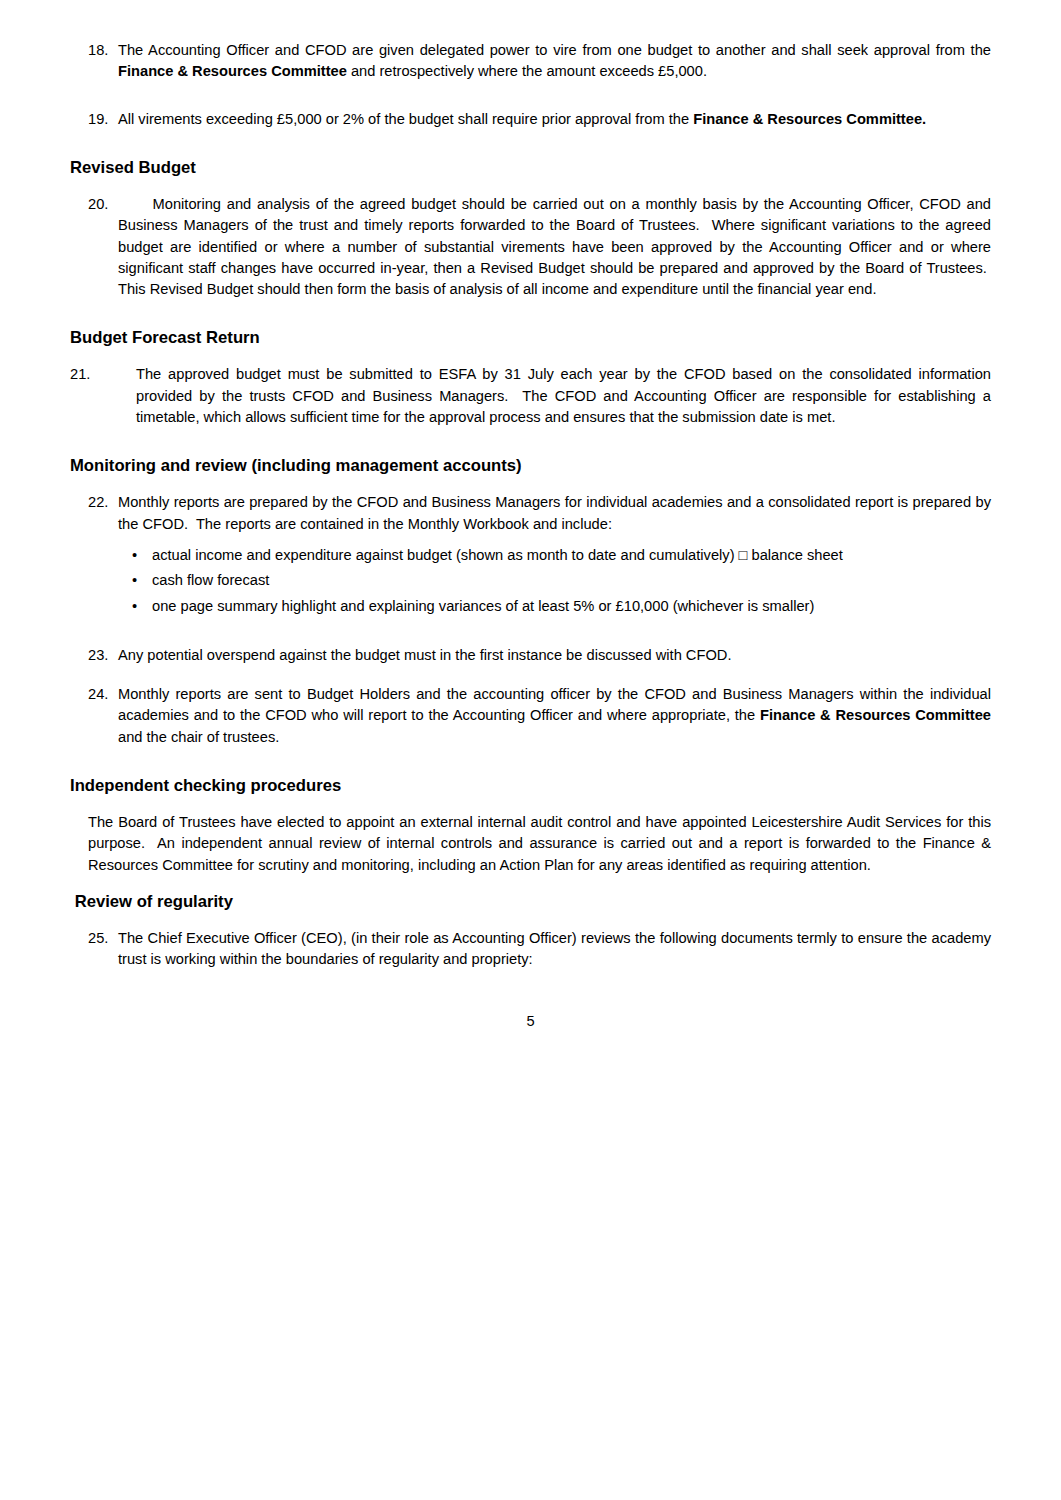18.
The Accounting Officer and CFOD are given delegated power to vire from one budget to another and shall seek approval from the Finance & Resources Committee and retrospectively where the amount exceeds £5,000.
19.
All virements exceeding £5,000 or 2% of the budget shall require prior approval from the Finance & Resources Committee.
Revised Budget
20.
Monitoring and analysis of the agreed budget should be carried out on a monthly basis by the Accounting Officer, CFOD and Business Managers of the trust and timely reports forwarded to the Board of Trustees. Where significant variations to the agreed budget are identified or where a number of substantial virements have been approved by the Accounting Officer and or where significant staff changes have occurred in-year, then a Revised Budget should be prepared and approved by the Board of Trustees. This Revised Budget should then form the basis of analysis of all income and expenditure until the financial year end.
Budget Forecast Return
21. The approved budget must be submitted to ESFA by 31 July each year by the CFOD based on the consolidated information provided by the trusts CFOD and Business Managers. The CFOD and Accounting Officer are responsible for establishing a timetable, which allows sufficient time for the approval process and ensures that the submission date is met.
Monitoring and review (including management accounts)
22.
Monthly reports are prepared by the CFOD and Business Managers for individual academies and a consolidated report is prepared by the CFOD. The reports are contained in the Monthly Workbook and include:
actual income and expenditure against budget (shown as month to date and cumulatively) □ balance sheet
cash flow forecast
one page summary highlight and explaining variances of at least 5% or £10,000 (whichever is smaller)
23.
Any potential overspend against the budget must in the first instance be discussed with CFOD.
24.
Monthly reports are sent to Budget Holders and the accounting officer by the CFOD and Business Managers within the individual academies and to the CFOD who will report to the Accounting Officer and where appropriate, the Finance & Resources Committee and the chair of trustees.
Independent checking procedures
The Board of Trustees have elected to appoint an external internal audit control and have appointed Leicestershire Audit Services for this purpose. An independent annual review of internal controls and assurance is carried out and a report is forwarded to the Finance & Resources Committee for scrutiny and monitoring, including an Action Plan for any areas identified as requiring attention.
Review of regularity
25.
The Chief Executive Officer (CEO), (in their role as Accounting Officer) reviews the following documents termly to ensure the academy trust is working within the boundaries of regularity and propriety:
5